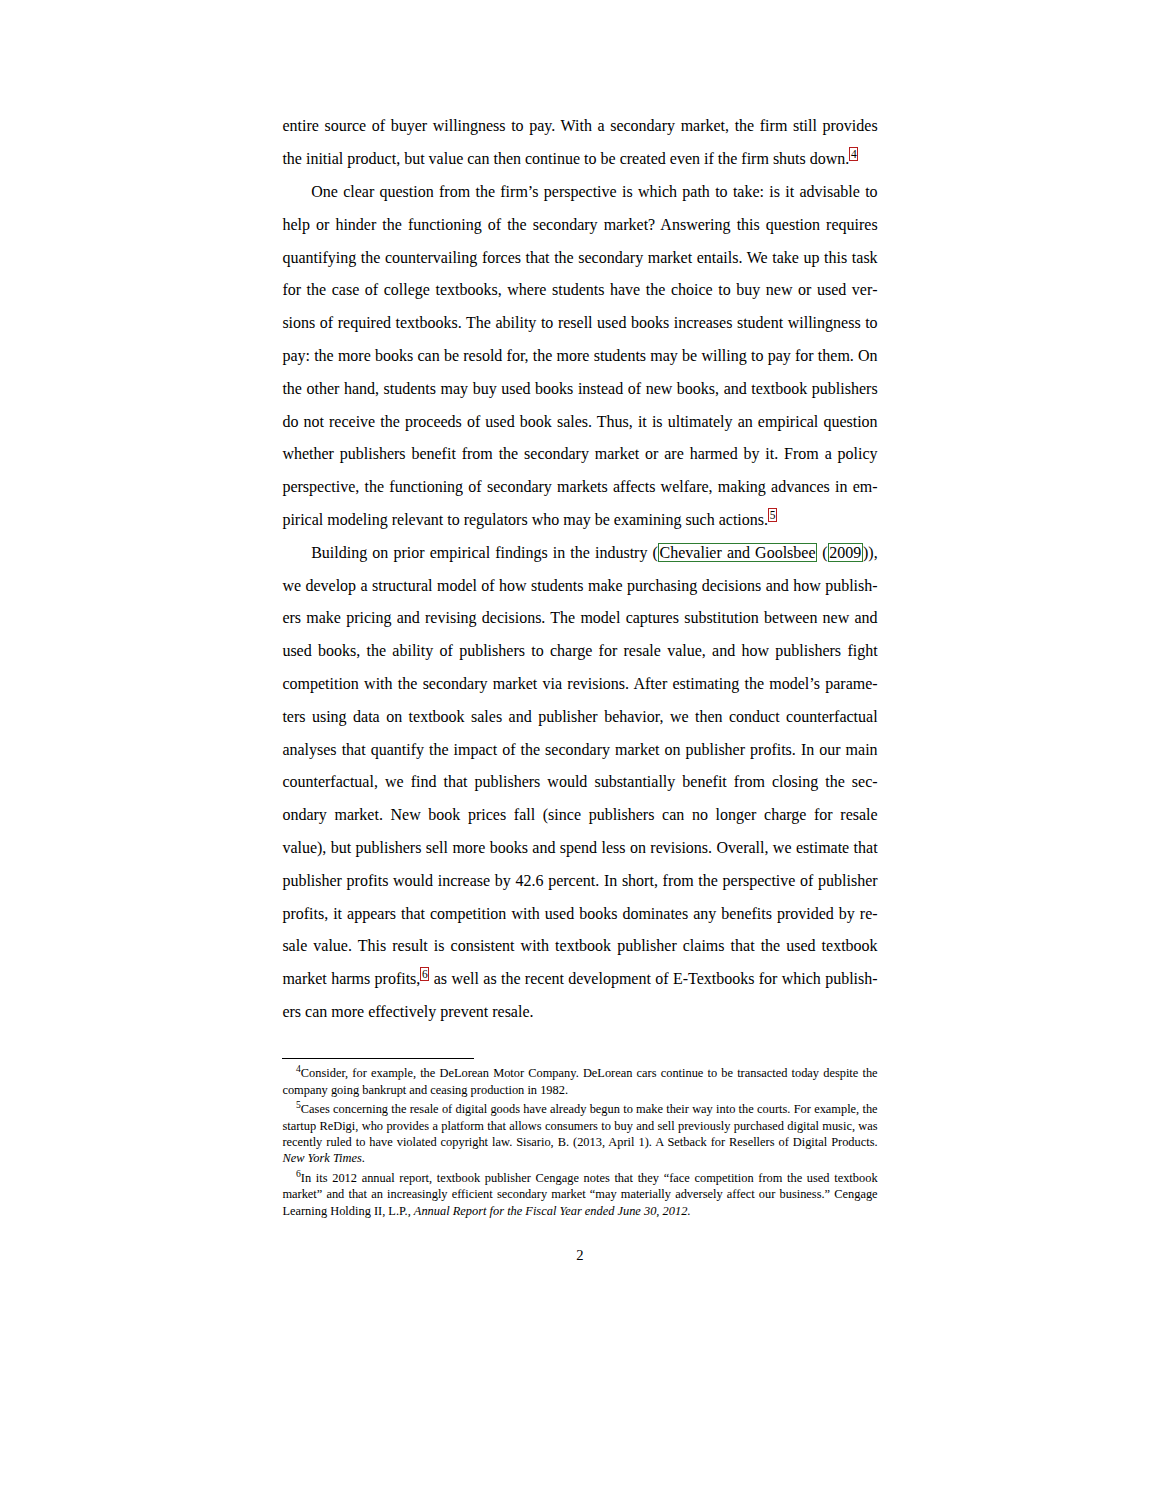entire source of buyer willingness to pay. With a secondary market, the firm still provides the initial product, but value can then continue to be created even if the firm shuts down.4
One clear question from the firm’s perspective is which path to take: is it advisable to help or hinder the functioning of the secondary market? Answering this question requires quantifying the countervailing forces that the secondary market entails. We take up this task for the case of college textbooks, where students have the choice to buy new or used versions of required textbooks. The ability to resell used books increases student willingness to pay: the more books can be resold for, the more students may be willing to pay for them. On the other hand, students may buy used books instead of new books, and textbook publishers do not receive the proceeds of used book sales. Thus, it is ultimately an empirical question whether publishers benefit from the secondary market or are harmed by it. From a policy perspective, the functioning of secondary markets affects welfare, making advances in empirical modeling relevant to regulators who may be examining such actions.5
Building on prior empirical findings in the industry (Chevalier and Goolsbee (2009)), we develop a structural model of how students make purchasing decisions and how publishers make pricing and revising decisions. The model captures substitution between new and used books, the ability of publishers to charge for resale value, and how publishers fight competition with the secondary market via revisions. After estimating the model’s parameters using data on textbook sales and publisher behavior, we then conduct counterfactual analyses that quantify the impact of the secondary market on publisher profits. In our main counterfactual, we find that publishers would substantially benefit from closing the secondary market. New book prices fall (since publishers can no longer charge for resale value), but publishers sell more books and spend less on revisions. Overall, we estimate that publisher profits would increase by 42.6 percent. In short, from the perspective of publisher profits, it appears that competition with used books dominates any benefits provided by resale value. This result is consistent with textbook publisher claims that the used textbook market harms profits,6 as well as the recent development of E-Textbooks for which publishers can more effectively prevent resale.
4Consider, for example, the DeLorean Motor Company. DeLorean cars continue to be transacted today despite the company going bankrupt and ceasing production in 1982.
5Cases concerning the resale of digital goods have already begun to make their way into the courts. For example, the startup ReDigi, who provides a platform that allows consumers to buy and sell previously purchased digital music, was recently ruled to have violated copyright law. Sisario, B. (2013, April 1). A Setback for Resellers of Digital Products. New York Times.
6In its 2012 annual report, textbook publisher Cengage notes that they “face competition from the used textbook market” and that an increasingly efficient secondary market “may materially adversely affect our business.” Cengage Learning Holding II, L.P., Annual Report for the Fiscal Year ended June 30, 2012.
2